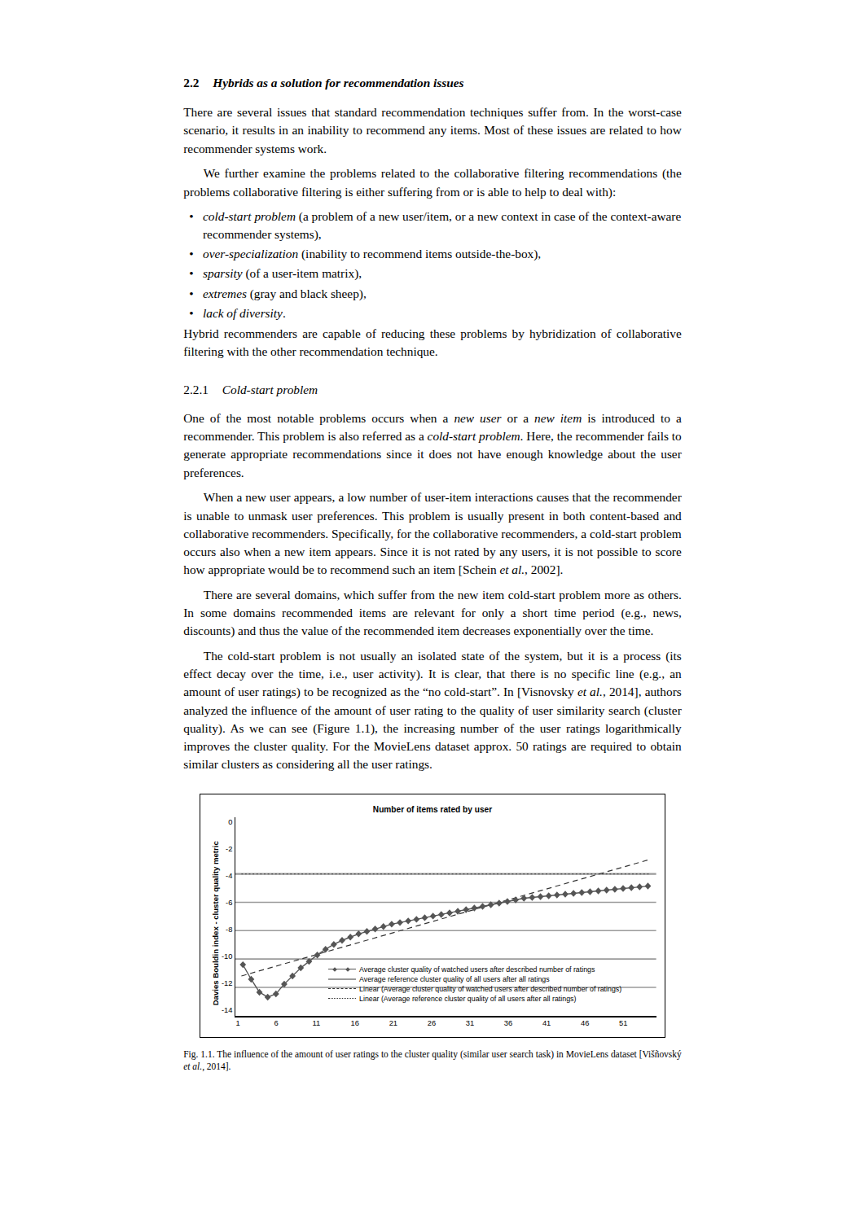2.2 Hybrids as a solution for recommendation issues
There are several issues that standard recommendation techniques suffer from. In the worst-case scenario, it results in an inability to recommend any items. Most of these issues are related to how recommender systems work.
We further examine the problems related to the collaborative filtering recommendations (the problems collaborative filtering is either suffering from or is able to help to deal with):
cold-start problem (a problem of a new user/item, or a new context in case of the context-aware recommender systems),
over-specialization (inability to recommend items outside-the-box),
sparsity (of a user-item matrix),
extremes (gray and black sheep),
lack of diversity.
Hybrid recommenders are capable of reducing these problems by hybridization of collaborative filtering with the other recommendation technique.
2.2.1 Cold-start problem
One of the most notable problems occurs when a new user or a new item is introduced to a recommender. This problem is also referred as a cold-start problem. Here, the recommender fails to generate appropriate recommendations since it does not have enough knowledge about the user preferences.
When a new user appears, a low number of user-item interactions causes that the recommender is unable to unmask user preferences. This problem is usually present in both content-based and collaborative recommenders. Specifically, for the collaborative recommenders, a cold-start problem occurs also when a new item appears. Since it is not rated by any users, it is not possible to score how appropriate would be to recommend such an item [Schein et al., 2002].
There are several domains, which suffer from the new item cold-start problem more as others. In some domains recommended items are relevant for only a short time period (e.g., news, discounts) and thus the value of the recommended item decreases exponentially over the time.
The cold-start problem is not usually an isolated state of the system, but it is a process (its effect decay over the time, i.e., user activity). It is clear, that there is no specific line (e.g., an amount of user ratings) to be recognized as the “no cold-start”. In [Visnovsky et al., 2014], authors analyzed the influence of the amount of user rating to the quality of user similarity search (cluster quality). As we can see (Figure 1.1), the increasing number of the user ratings logarithmically improves the cluster quality. For the MovieLens dataset approx. 50 ratings are required to obtain similar clusters as considering all the user ratings.
Number of items rated by user
Davies Bouldin index - cluster quality metric
0 -2 -4 -6 -8 -10 -12 -14
Average cluster quality of watched users after described number of ratings
Average reference cluster quality of all users after all ratings
Linear (Average cluster quality of watched users after described number of ratings)
Linear (Average reference cluster quality of all users after all ratings)
16111621263136414651
Fig. 1.1. The influence of the amount of user ratings to the cluster quality (similar user search task) in MovieLens dataset [Višñovský et al., 2014].